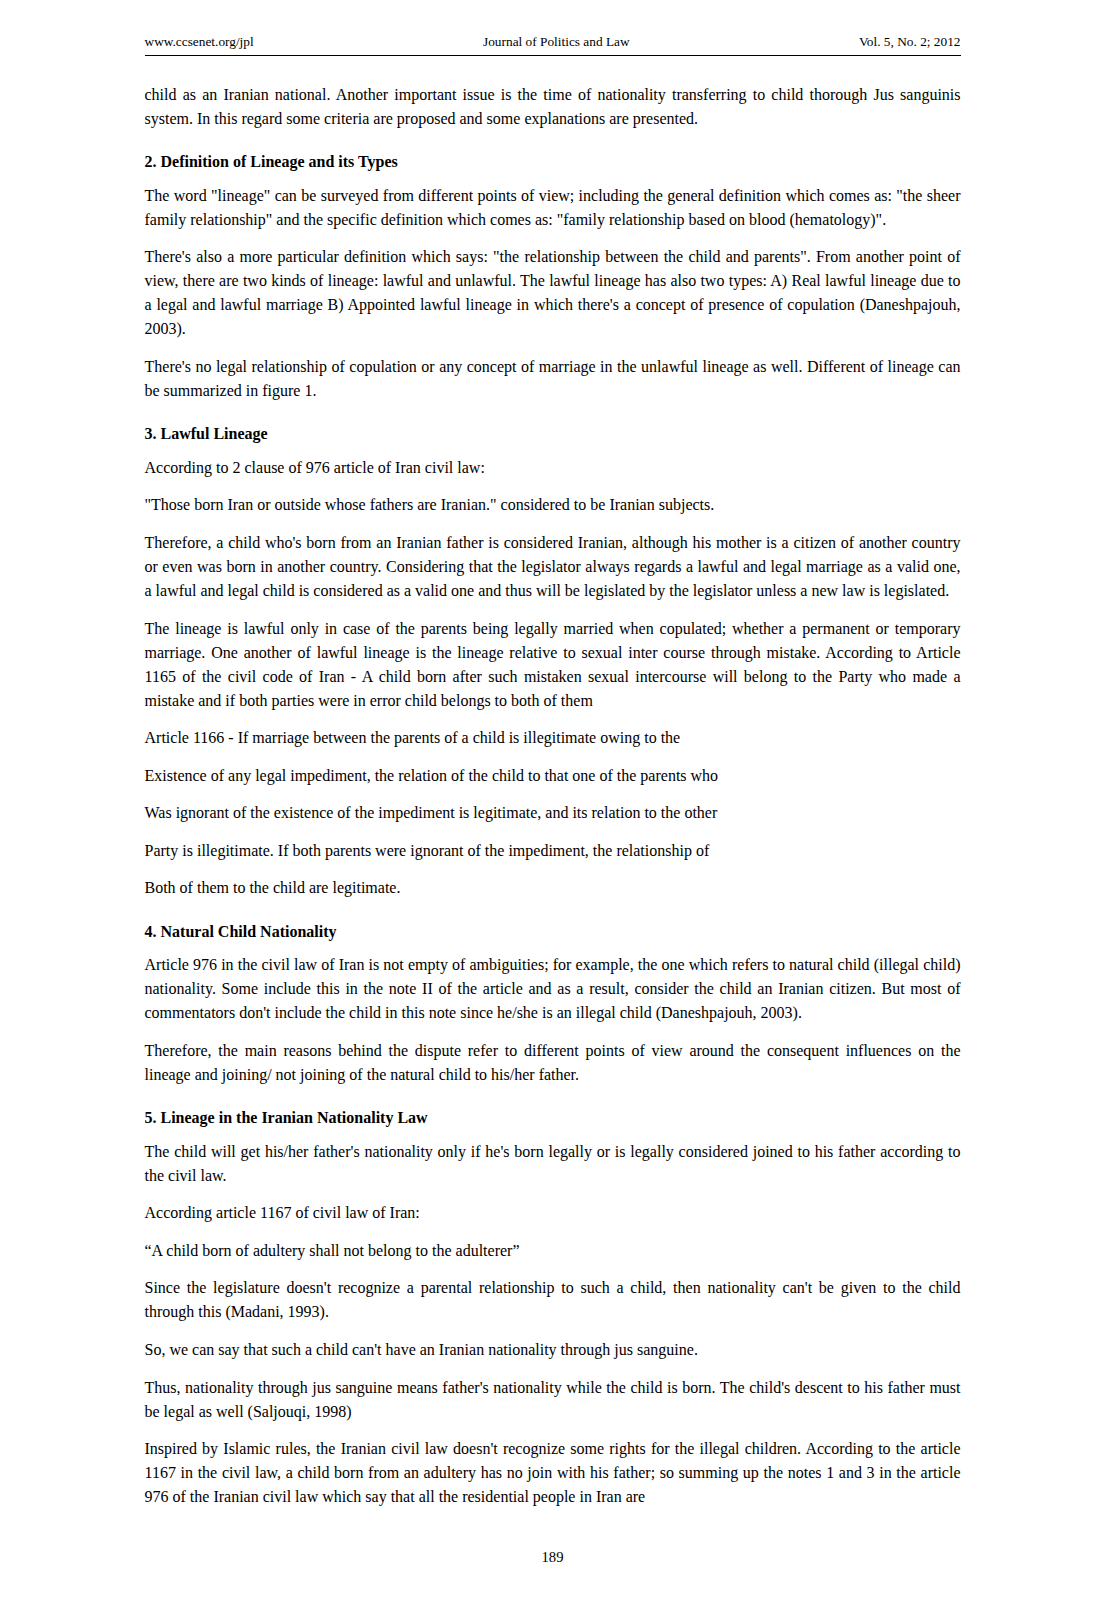www.ccsenet.org/jpl Journal of Politics and Law Vol. 5, No. 2; 2012
child as an Iranian national. Another important issue is the time of nationality transferring to child thorough Jus sanguinis system. In this regard some criteria are proposed and some explanations are presented.
2. Definition of Lineage and its Types
The word "lineage" can be surveyed from different points of view; including the general definition which comes as: "the sheer family relationship" and the specific definition which comes as: "family relationship based on blood (hematology)".
There's also a more particular definition which says: "the relationship between the child and parents". From another point of view, there are two kinds of lineage: lawful and unlawful. The lawful lineage has also two types: A) Real lawful lineage due to a legal and lawful marriage B) Appointed lawful lineage in which there's a concept of presence of copulation (Daneshpajouh, 2003).
There's no legal relationship of copulation or any concept of marriage in the unlawful lineage as well. Different of lineage can be summarized in figure 1.
3. Lawful Lineage
According to 2 clause of 976 article of Iran civil law:
"Those born Iran or outside whose fathers are Iranian." considered to be Iranian subjects.
Therefore, a child who's born from an Iranian father is considered Iranian, although his mother is a citizen of another country or even was born in another country. Considering that the legislator always regards a lawful and legal marriage as a valid one, a lawful and legal child is considered as a valid one and thus will be legislated by the legislator unless a new law is legislated.
The lineage is lawful only in case of the parents being legally married when copulated; whether a permanent or temporary marriage. One another of lawful lineage is the lineage relative to sexual inter course through mistake. According to Article 1165 of the civil code of Iran - A child born after such mistaken sexual intercourse will belong to the Party who made a mistake and if both parties were in error child belongs to both of them
Article 1166 - If marriage between the parents of a child is illegitimate owing to the
Existence of any legal impediment, the relation of the child to that one of the parents who
Was ignorant of the existence of the impediment is legitimate, and its relation to the other
Party is illegitimate. If both parents were ignorant of the impediment, the relationship of
Both of them to the child are legitimate.
4. Natural Child Nationality
Article 976 in the civil law of Iran is not empty of ambiguities; for example, the one which refers to natural child (illegal child) nationality. Some include this in the note II of the article and as a result, consider the child an Iranian citizen. But most of commentators don't include the child in this note since he/she is an illegal child (Daneshpajouh, 2003).
Therefore, the main reasons behind the dispute refer to different points of view around the consequent influences on the lineage and joining/ not joining of the natural child to his/her father.
5. Lineage in the Iranian Nationality Law
The child will get his/her father's nationality only if he's born legally or is legally considered joined to his father according to the civil law.
According article 1167 of civil law of Iran:
“A child born of adultery shall not belong to the adulterer”
Since the legislature doesn't recognize a parental relationship to such a child, then nationality can't be given to the child through this (Madani, 1993).
So, we can say that such a child can't have an Iranian nationality through jus sanguine.
Thus, nationality through jus sanguine means father's nationality while the child is born. The child's descent to his father must be legal as well (Saljouqi, 1998)
Inspired by Islamic rules, the Iranian civil law doesn't recognize some rights for the illegal children. According to the article 1167 in the civil law, a child born from an adultery has no join with his father; so summing up the notes 1 and 3 in the article 976 of the Iranian civil law which say that all the residential people in Iran are
189